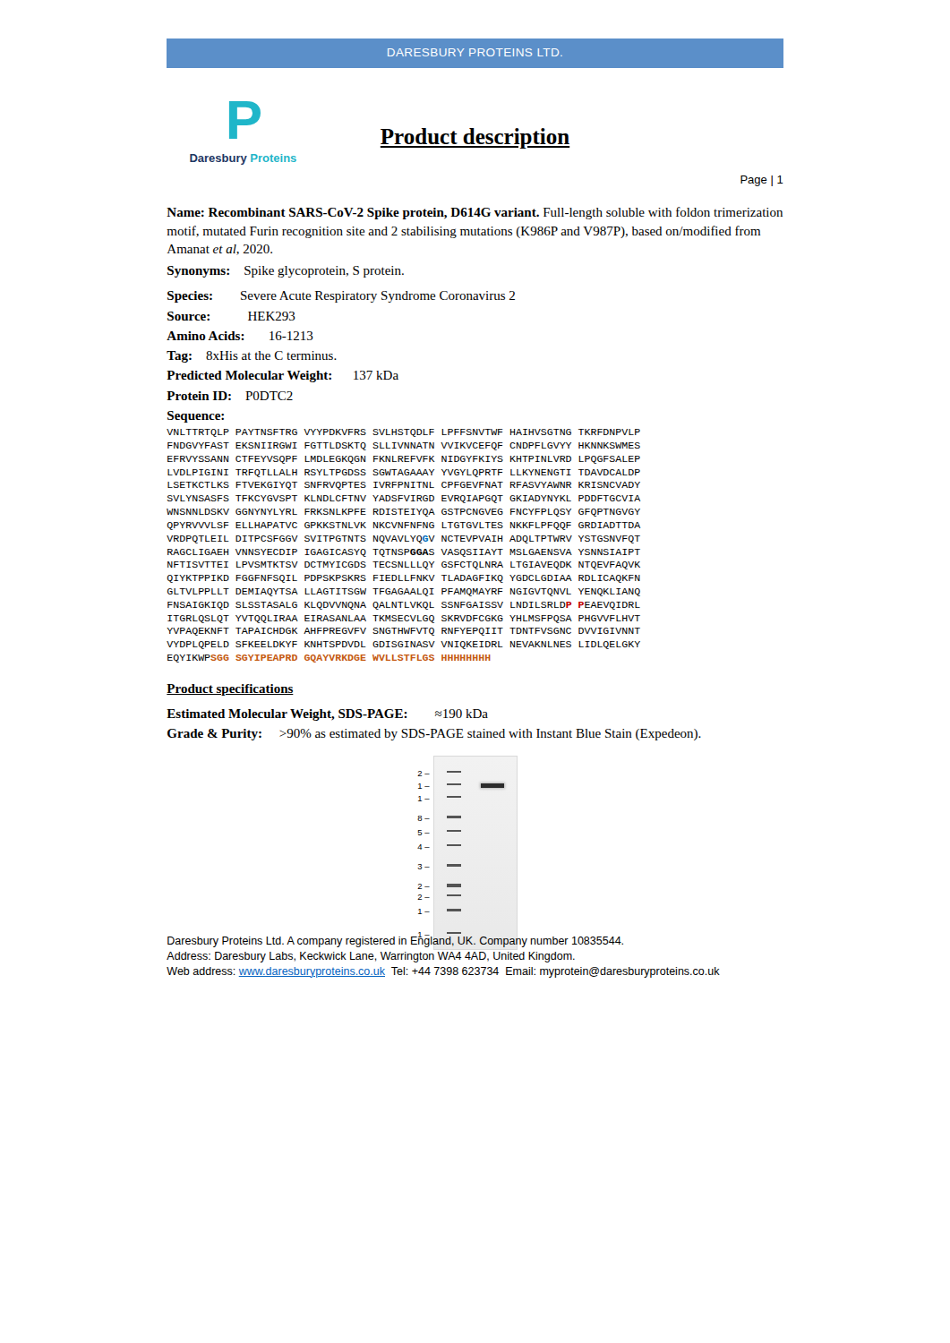DARESBURY PROTEINS LTD.
P
Daresbury Proteins
Product description
Page | 1
Name: Recombinant SARS-CoV-2 Spike protein, D614G variant. Full-length soluble with foldon trimerization motif, mutated Furin recognition site and 2 stabilising mutations (K986P and V987P), based on/modified from Amanat et al, 2020.
Synonyms: Spike glycoprotein, S protein.
Species: Severe Acute Respiratory Syndrome Coronavirus 2
Source: HEK293
Amino Acids: 16-1213
Tag: 8xHis at the C terminus.
Predicted Molecular Weight: 137 kDa
Protein ID: P0DTC2
Sequence:
VNLTTRTQLP PAYTNSFTRG VYYPDKVFRS SVLHSTQDLF LPFFSNVTWF HAIHVSGTNG TKRFDNPVLP FNDGVYFAST EKSNIIRGWI FGTTLDSKTQ SLLIVNNATN VVIKVCEFQF CNDPFLGVYY HKNNKSWMES EFRVYSSANN CTFEYVSQPF LMDLEGKQGN FKNLREFVFK NIDGYFKIYS KHTPINLVRD LPQGFSALEP LVDLPIGINI TRFQTLLALH RSYLTPGDSS SGWTAGAAAY YVGYLQPRTF LLKYNENGTI TDAVDCALDP LSETKCTLKS FTVEKGIYQT SNFRVQPTES IVRFPNITNL CPFGEVFNAT RFASVYAWNR KRISNCVADY SVLYNSASFS TFKCYGVSPT KLNDLCFTNV YADSFVIRGD EVRQIAPGQT GKIADYNYKL PDDFTGCVIA WNSNNLDSKV GGNYNYLYRL FRKSNLKPFE RDISTEIYQA GSTPCNGVEG FNCYFPLQSY GFQPTNGVGY QPYRVVVLSF ELLHAPATVC GPKKSTNLVK NKCVNFNFNG LTGTGVLTES NKKFLPFQQF GRDIADTTDA VRDPQTLEIL DITPCSFGGV SVITPGTNTS NQVAVLYQGV NCTEVPVAIH ADQLTPTWRV YSTGSNVFQT RAGCLIGAEH VNNSYECDIP IGAGICASYQ TQTNSPGGAS VASQSIIAYT MSLGAENSVA YSNNSIAIPT NFTISVTTEI LPVSMTKTSV DCTMYICGDS TECSNLLLQY GSFCTQLNRA LTGIAVEQDK NTQEVFAQVK QIYKTPPIKD FGGFNFSQIL PDPSKPSKRS FIEDLLFNKV TLADAGFIKQ YGDCLGDIAA RDLICAQKFN GLTVLPPLLT DEMIAQYTSA LLAGTITSGW TFGAGAALQI PFAMQMAYRF NGIGVTQNVL YENQKLIANQ FNSAIGKIQD SLSSTASALG KLQDVVNQNA QALNTLVKQL SSNFGAISSV LNDILSRLDP PEAEVQIDRL ITGRLQSLQT YVTQQLIRAA EIRASANLAA TKMSECVLGQ SKRVDFCGKG YHLMSFPQSA PHGVVFLHVT YVPAQEKNFT TAPAICHDGK AHFPREGVFV SNGTHWFVTQ RNFYEPQIIT TDNTFVSGNC DVVIGIVNNT VYDPLQPELD SFKEELDKYF KNHTSPDVDL GDISGINASV VNIQKEIDRL NEVAKNLNES LIDLQELGKY EQYIKWPSGG SGYIPEAPRD GQAYVRKDGE WVLLSTFLGS HHHHHHHH
Product specifications
Estimated Molecular Weight, SDS-PAGE: ≈190 kDa
Grade & Purity: >90% as estimated by SDS-PAGE stained with Instant Blue Stain (Expedeon).
2 1 1 8 5 4 3 2 2 1 1
Daresbury Proteins Ltd. A company registered in England, UK. Company number 10835544.
Address: Daresbury Labs, Keckwick Lane, Warrington WA4 4AD, United Kingdom.
Web address: www.daresburyproteins.co.uk Tel: +44 7398 623734 Email: myprotein@daresburyproteins.co.uk